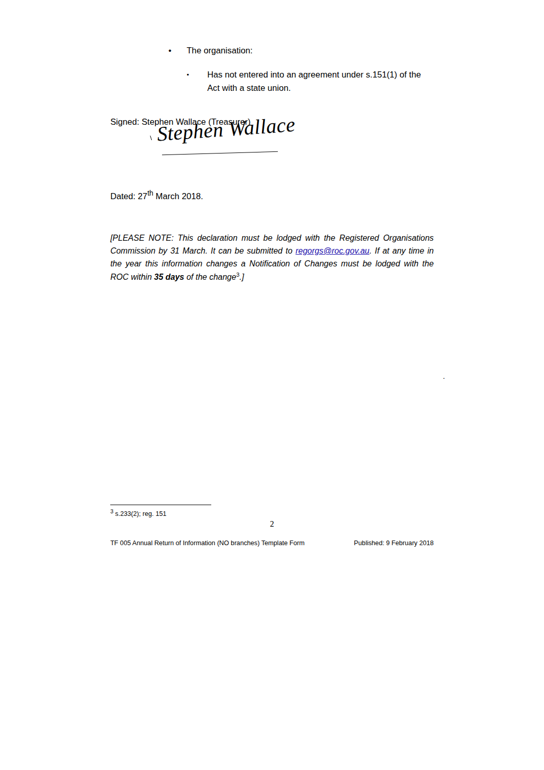The organisation:
Has not entered into an agreement under s.151(1) of the Act with a state union.
Signed: Stephen Wallace (Treasurer)
Stephen Wallace
Dated: 27th March 2018.
[PLEASE NOTE: This declaration must be lodged with the Registered Organisations Commission by 31 March. It can be submitted to regorgs@roc.gov.au. If at any time in the year this information changes a Notification of Changes must be lodged with the ROC within 35 days of the change3.]
.
3 s.233(2); reg. 151
2
TF 005 Annual Return of Information (NO branches) Template Form
Published: 9 February 2018